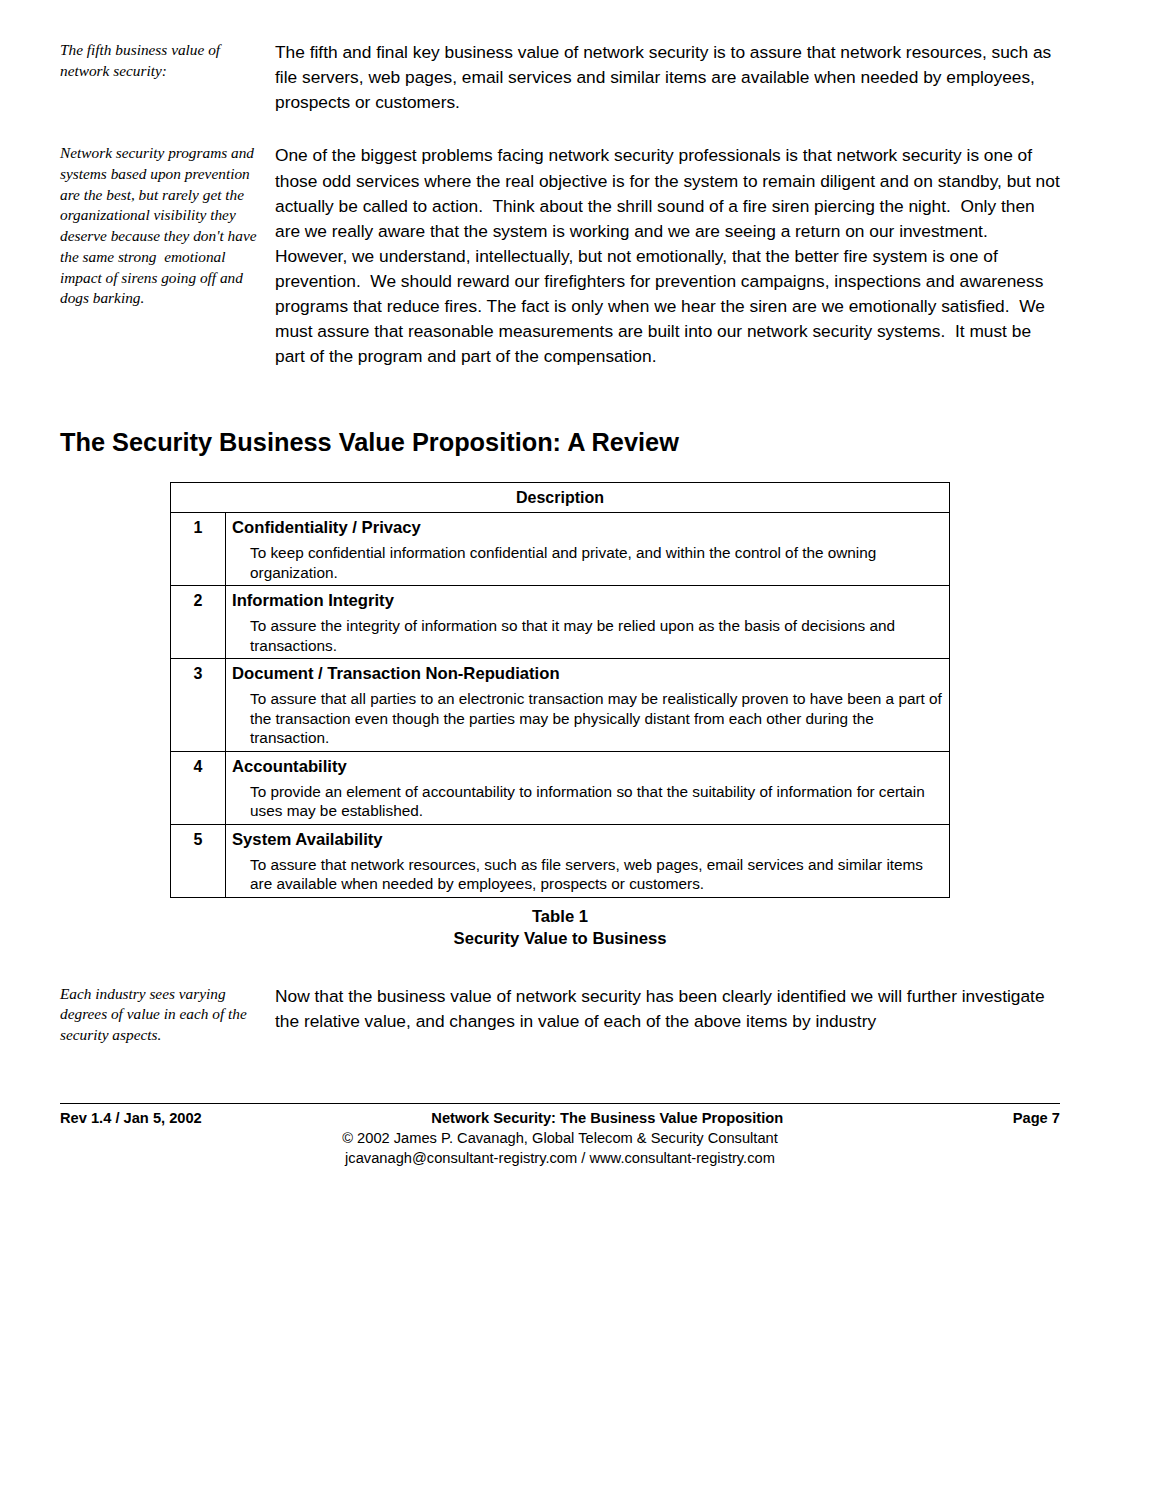The fifth business value of network security:
The fifth and final key business value of network security is to assure that network resources, such as file servers, web pages, email services and similar items are available when needed by employees, prospects or customers.
Network security programs and systems based upon prevention are the best, but rarely get the organizational visibility they deserve because they don't have the same strong emotional impact of sirens going off and dogs barking.
One of the biggest problems facing network security professionals is that network security is one of those odd services where the real objective is for the system to remain diligent and on standby, but not actually be called to action. Think about the shrill sound of a fire siren piercing the night. Only then are we really aware that the system is working and we are seeing a return on our investment. However, we understand, intellectually, but not emotionally, that the better fire system is one of prevention. We should reward our firefighters for prevention campaigns, inspections and awareness programs that reduce fires. The fact is only when we hear the siren are we emotionally satisfied. We must assure that reasonable measurements are built into our network security systems. It must be part of the program and part of the compensation.
The Security Business Value Proposition: A Review
| Description |
| --- |
| 1 | Confidentiality / Privacy To keep confidential information confidential and private, and within the control of the owning organization. |
| 2 | Information Integrity To assure the integrity of information so that it may be relied upon as the basis of decisions and transactions. |
| 3 | Document / Transaction Non-Repudiation To assure that all parties to an electronic transaction may be realistically proven to have been a part of the transaction even though the parties may be physically distant from each other during the transaction. |
| 4 | Accountability To provide an element of accountability to information so that the suitability of information for certain uses may be established. |
| 5 | System Availability To assure that network resources, such as file servers, web pages, email services and similar items are available when needed by employees, prospects or customers. |
Table 1
Security Value to Business
Each industry sees varying degrees of value in each of the security aspects.
Now that the business value of network security has been clearly identified we will further investigate the relative value, and changes in value of each of the above items by industry
Rev 1.4 / Jan 5, 2002 Network Security: The Business Value Proposition Page 7
© 2002 James P. Cavanagh, Global Telecom & Security Consultant
jcavanagh@consultant-registry.com / www.consultant-registry.com